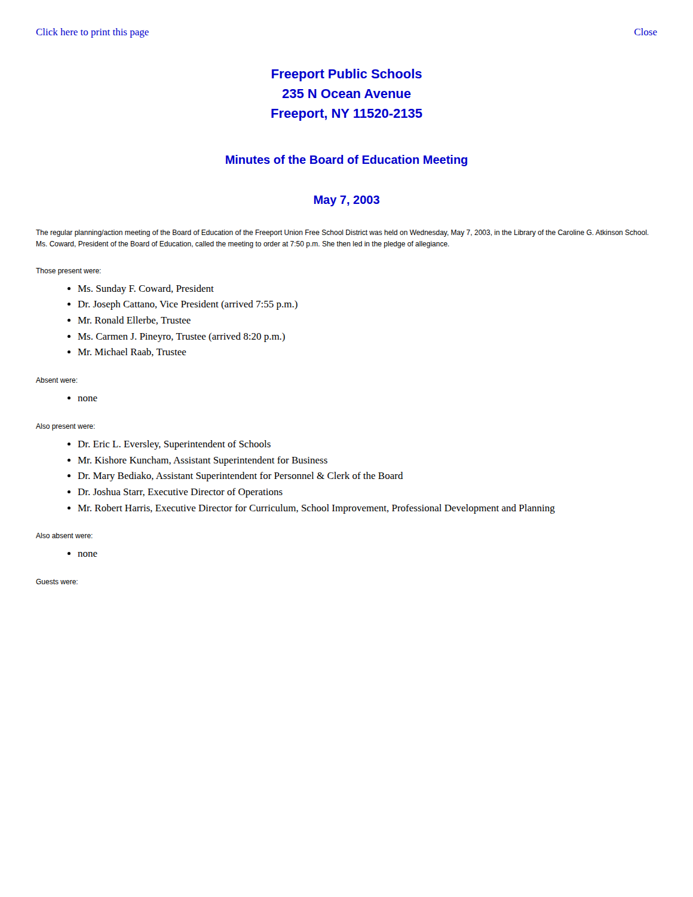Click here to print this page Close
Freeport Public Schools
235 N Ocean Avenue
Freeport, NY 11520-2135
Minutes of the Board of Education Meeting
May 7, 2003
The regular planning/action meeting of the Board of Education of the Freeport Union Free School District was held on Wednesday, May 7, 2003, in the Library of the Caroline G. Atkinson School. Ms. Coward, President of the Board of Education, called the meeting to order at 7:50 p.m. She then led in the pledge of allegiance.
Those present were:
Ms. Sunday F. Coward, President
Dr. Joseph Cattano, Vice President (arrived 7:55 p.m.)
Mr. Ronald Ellerbe, Trustee
Ms. Carmen J. Pineyro, Trustee (arrived 8:20 p.m.)
Mr. Michael Raab, Trustee
Absent were:
none
Also present were:
Dr. Eric L. Eversley, Superintendent of Schools
Mr. Kishore Kuncham, Assistant Superintendent for Business
Dr. Mary Bediako, Assistant Superintendent for Personnel & Clerk of the Board
Dr. Joshua Starr, Executive Director of Operations
Mr. Robert Harris, Executive Director for Curriculum, School Improvement, Professional Development and Planning
Also absent were:
none
Guests were: